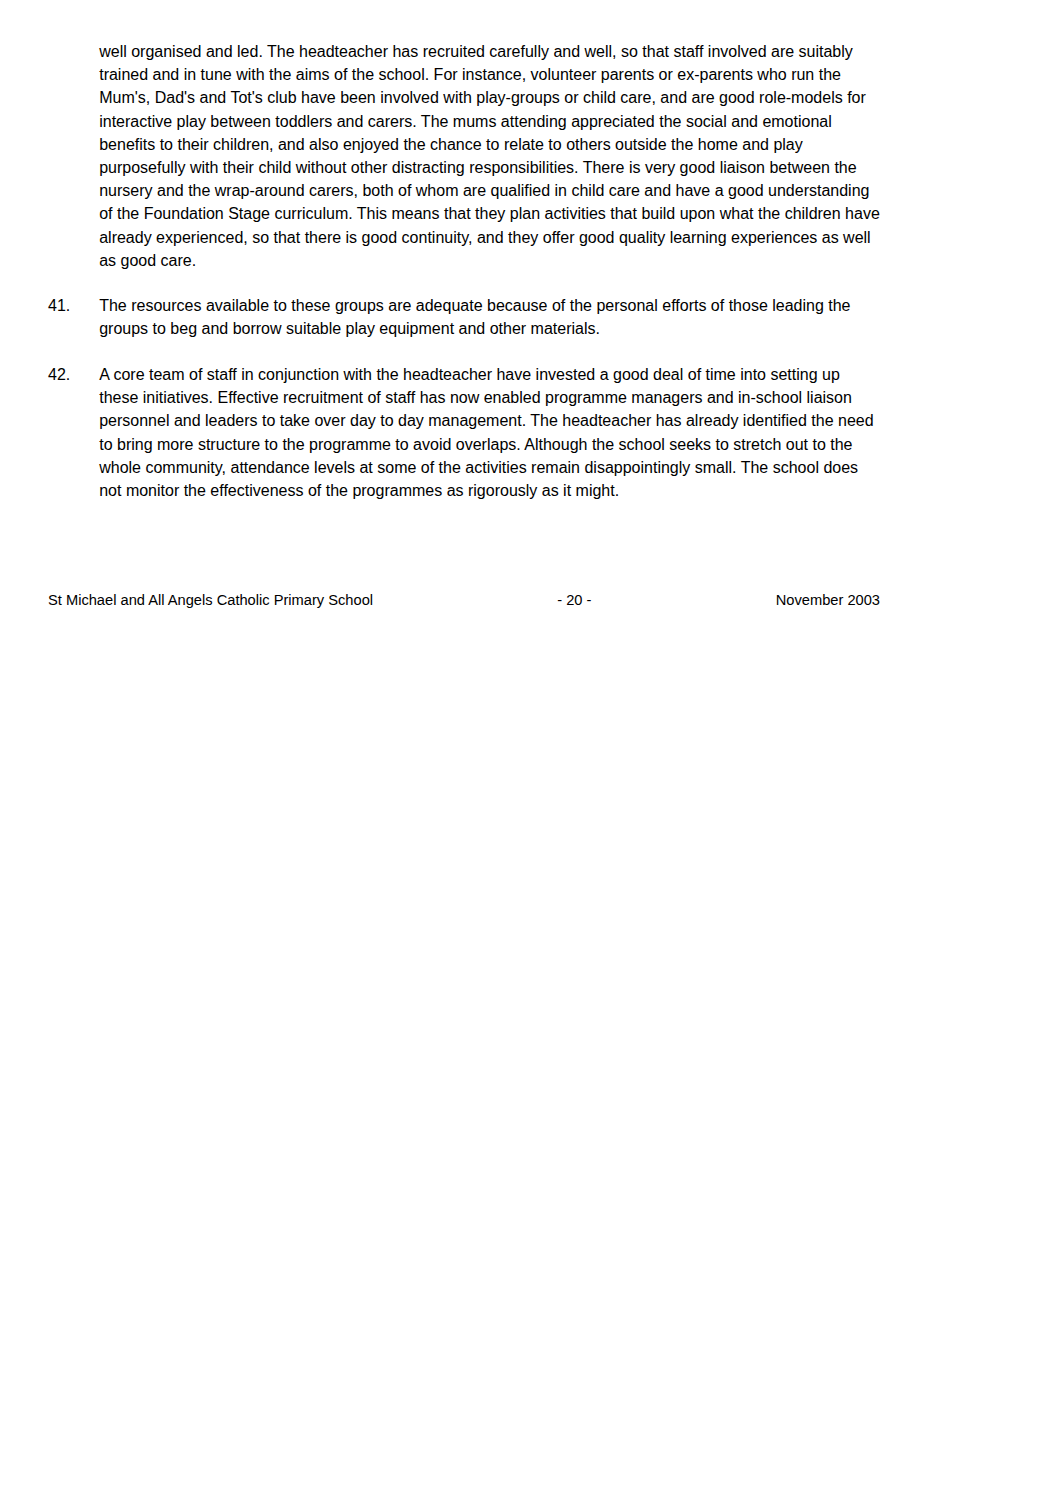well organised and led. The headteacher has recruited carefully and well, so that staff involved are suitably trained and in tune with the aims of the school. For instance, volunteer parents or ex-parents who run the Mum's, Dad's and Tot's club have been involved with play-groups or child care, and are good role-models for interactive play between toddlers and carers. The mums attending appreciated the social and emotional benefits to their children, and also enjoyed the chance to relate to others outside the home and play purposefully with their child without other distracting responsibilities. There is very good liaison between the nursery and the wrap-around carers, both of whom are qualified in child care and have a good understanding of the Foundation Stage curriculum. This means that they plan activities that build upon what the children have already experienced, so that there is good continuity, and they offer good quality learning experiences as well as good care.
41. The resources available to these groups are adequate because of the personal efforts of those leading the groups to beg and borrow suitable play equipment and other materials.
42. A core team of staff in conjunction with the headteacher have invested a good deal of time into setting up these initiatives. Effective recruitment of staff has now enabled programme managers and in-school liaison personnel and leaders to take over day to day management. The headteacher has already identified the need to bring more structure to the programme to avoid overlaps. Although the school seeks to stretch out to the whole community, attendance levels at some of the activities remain disappointingly small. The school does not monitor the effectiveness of the programmes as rigorously as it might.
St Michael and All Angels Catholic Primary School - 20 - November 2003